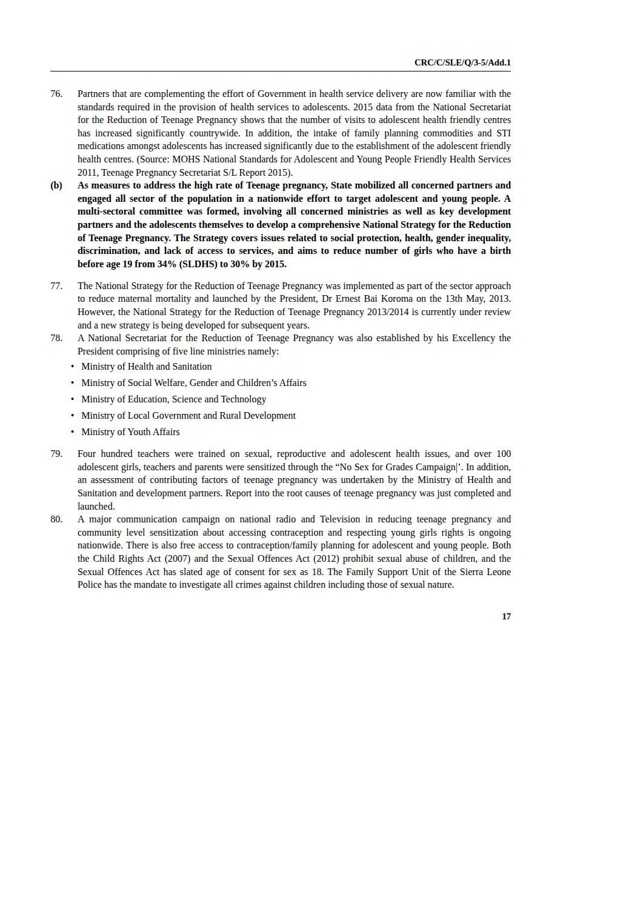CRC/C/SLE/Q/3-5/Add.1
76. Partners that are complementing the effort of Government in health service delivery are now familiar with the standards required in the provision of health services to adolescents. 2015 data from the National Secretariat for the Reduction of Teenage Pregnancy shows that the number of visits to adolescent health friendly centres has increased significantly countrywide. In addition, the intake of family planning commodities and STI medications amongst adolescents has increased significantly due to the establishment of the adolescent friendly health centres. (Source: MOHS National Standards for Adolescent and Young People Friendly Health Services 2011, Teenage Pregnancy Secretariat S/L Report 2015).
(b) As measures to address the high rate of Teenage pregnancy, State mobilized all concerned partners and engaged all sector of the population in a nationwide effort to target adolescent and young people. A multi-sectoral committee was formed, involving all concerned ministries as well as key development partners and the adolescents themselves to develop a comprehensive National Strategy for the Reduction of Teenage Pregnancy. The Strategy covers issues related to social protection, health, gender inequality, discrimination, and lack of access to services, and aims to reduce number of girls who have a birth before age 19 from 34% (SLDHS) to 30% by 2015.
77. The National Strategy for the Reduction of Teenage Pregnancy was implemented as part of the sector approach to reduce maternal mortality and launched by the President, Dr Ernest Bai Koroma on the 13th May, 2013. However, the National Strategy for the Reduction of Teenage Pregnancy 2013/2014 is currently under review and a new strategy is being developed for subsequent years.
78. A National Secretariat for the Reduction of Teenage Pregnancy was also established by his Excellency the President comprising of five line ministries namely:
Ministry of Health and Sanitation
Ministry of Social Welfare, Gender and Children’s Affairs
Ministry of Education, Science and Technology
Ministry of Local Government and Rural Development
Ministry of Youth Affairs
79. Four hundred teachers were trained on sexual, reproductive and adolescent health issues, and over 100 adolescent girls, teachers and parents were sensitized through the “No Sex for Grades Campaign|’. In addition, an assessment of contributing factors of teenage pregnancy was undertaken by the Ministry of Health and Sanitation and development partners. Report into the root causes of teenage pregnancy was just completed and launched.
80. A major communication campaign on national radio and Television in reducing teenage pregnancy and community level sensitization about accessing contraception and respecting young girls rights is ongoing nationwide. There is also free access to contraception/family planning for adolescent and young people. Both the Child Rights Act (2007) and the Sexual Offences Act (2012) prohibit sexual abuse of children, and the Sexual Offences Act has slated age of consent for sex as 18. The Family Support Unit of the Sierra Leone Police has the mandate to investigate all crimes against children including those of sexual nature.
17